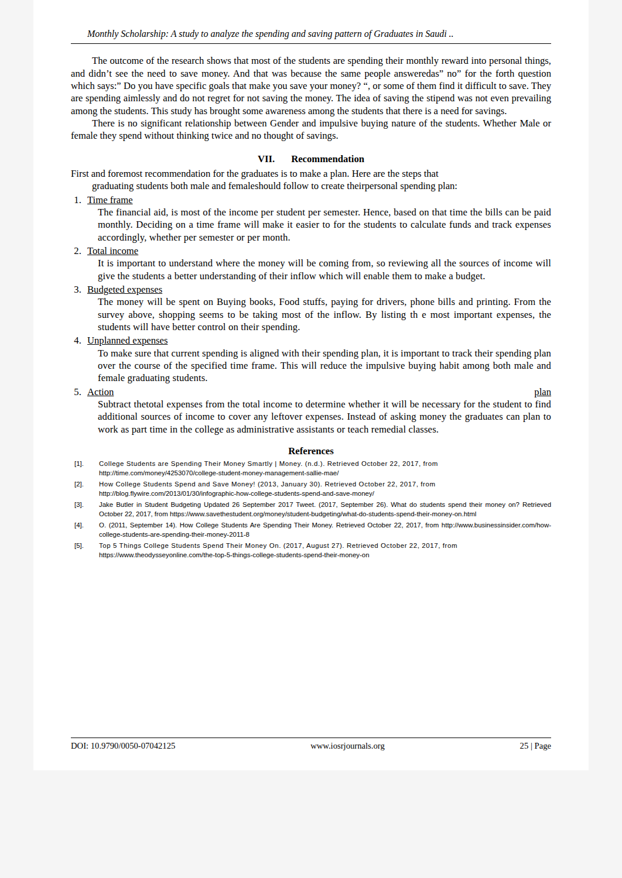Monthly Scholarship: A study to analyze the spending and saving pattern of Graduates in Saudi ..
The outcome of the research shows that most of the students are spending their monthly reward into personal things, and didn’t see the need to save money. And that was because the same people answeredas” no” for the forth question which says:” Do you have specific goals that make you save your money? “, or some of them find it difficult to save. They are spending aimlessly and do not regret for not saving the money. The idea of saving the stipend was not even prevailing among the students. This study has brought some awareness among the students that there is a need for savings.
There is no significant relationship between Gender and impulsive buying nature of the students. Whether Male or female they spend without thinking twice and no thought of savings.
VII. Recommendation
First and foremost recommendation for the graduates is to make a plan. Here are the steps that graduating students both male and femaleshould follow to create theirpersonal spending plan:
Time frame The financial aid, is most of the income per student per semester. Hence, based on that time the bills can be paid monthly. Deciding on a time frame will make it easier to for the students to calculate funds and track expenses accordingly, whether per semester or per month.
Total income It is important to understand where the money will be coming from, so reviewing all the sources of income will give the students a better understanding of their inflow which will enable them to make a budget.
Budgeted expenses The money will be spent on Buying books, Food stuffs, paying for drivers, phone bills and printing. From the survey above, shopping seems to be taking most of the inflow. By listing th e most important expenses, the students will have better control on their spending.
Unplanned expenses To make sure that current spending is aligned with their spending plan, it is important to track their spending plan over the course of the specified time frame. This will reduce the impulsive buying habit among both male and female graduating students.
Action plan Subtract thetotal expenses from the total income to determine whether it will be necessary for the student to find additional sources of income to cover any leftover expenses. Instead of asking money the graduates can plan to work as part time in the college as administrative assistants or teach remedial classes.
References
| [1]. | College Students are Spending Their Money Smartly / Money. (n.d.). Retrieved October 22, 2017, from http://time.com/money/4253070/college-student-money-management-sallie-mae/ |
| [2]. | How College Students Spend and Save Money! (2013, January 30). Retrieved October 22, 2017, from http://blog.flywire.com/2013/01/30/infographic-how-college-students-spend-and-save-money/ |
| [3]. | Jake Butler in Student Budgeting Updated 26 September 2017 Tweet. (2017, September 26). What do students spend their money on? Retrieved October 22, 2017, from https://www.savethestudent.org/money/student-budgeting/what-do-students-spend-their-money-on.html |
| [4]. | O. (2011, September 14). How College Students Are Spending Their Money. Retrieved October 22, 2017, from http://www.businessinsider.com/how-college-students-are-spending-their-money-2011-8 |
| [5]. | Top 5 Things College Students Spend Their Money On. (2017, August 27). Retrieved October 22, 2017, from https://www.theodysseyonline.com/the-top-5-things-college-students-spend-their-money-on |
DOI: 10.9790/0050-07042125 www.iosrjournals.org 25 | Page